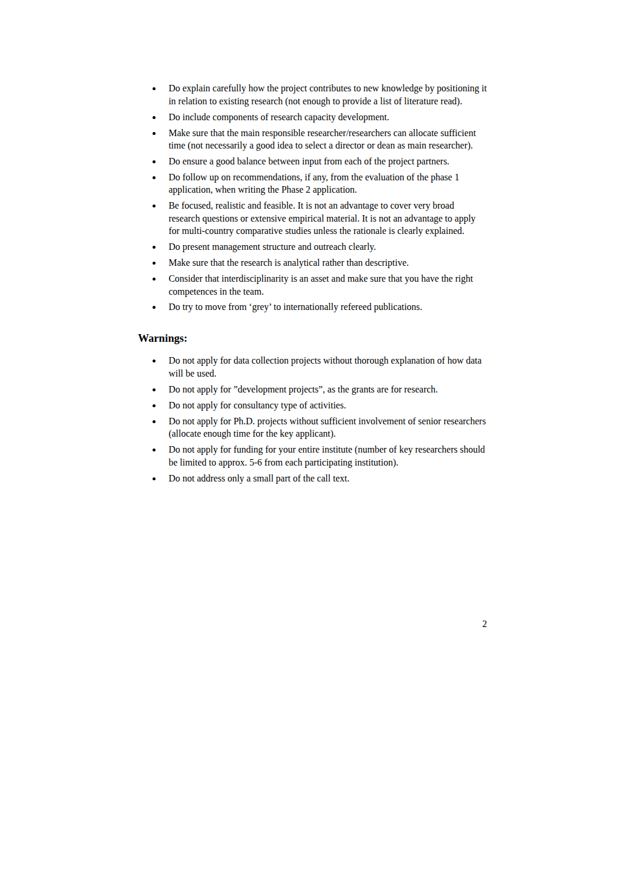Do explain carefully how the project contributes to new knowledge by positioning it in relation to existing research (not enough to provide a list of literature read).
Do include components of research capacity development.
Make sure that the main responsible researcher/researchers can allocate sufficient time (not necessarily a good idea to select a director or dean as main researcher).
Do ensure a good balance between input from each of the project partners.
Do follow up on recommendations, if any, from the evaluation of the phase 1 application, when writing the Phase 2 application.
Be focused, realistic and feasible. It is not an advantage to cover very broad research questions or extensive empirical material. It is not an advantage to apply for multi-country comparative studies unless the rationale is clearly explained.
Do present management structure and outreach clearly.
Make sure that the research is analytical rather than descriptive.
Consider that interdisciplinarity is an asset and make sure that you have the right competences in the team.
Do try to move from ‘grey’ to internationally refereed publications.
Warnings:
Do not apply for data collection projects without thorough explanation of how data will be used.
Do not apply for ”development projects”, as the grants are for research.
Do not apply for consultancy type of activities.
Do not apply for Ph.D. projects without sufficient involvement of senior researchers (allocate enough time for the key applicant).
Do not apply for funding for your entire institute (number of key researchers should be limited to approx. 5-6 from each participating institution).
Do not address only a small part of the call text.
2